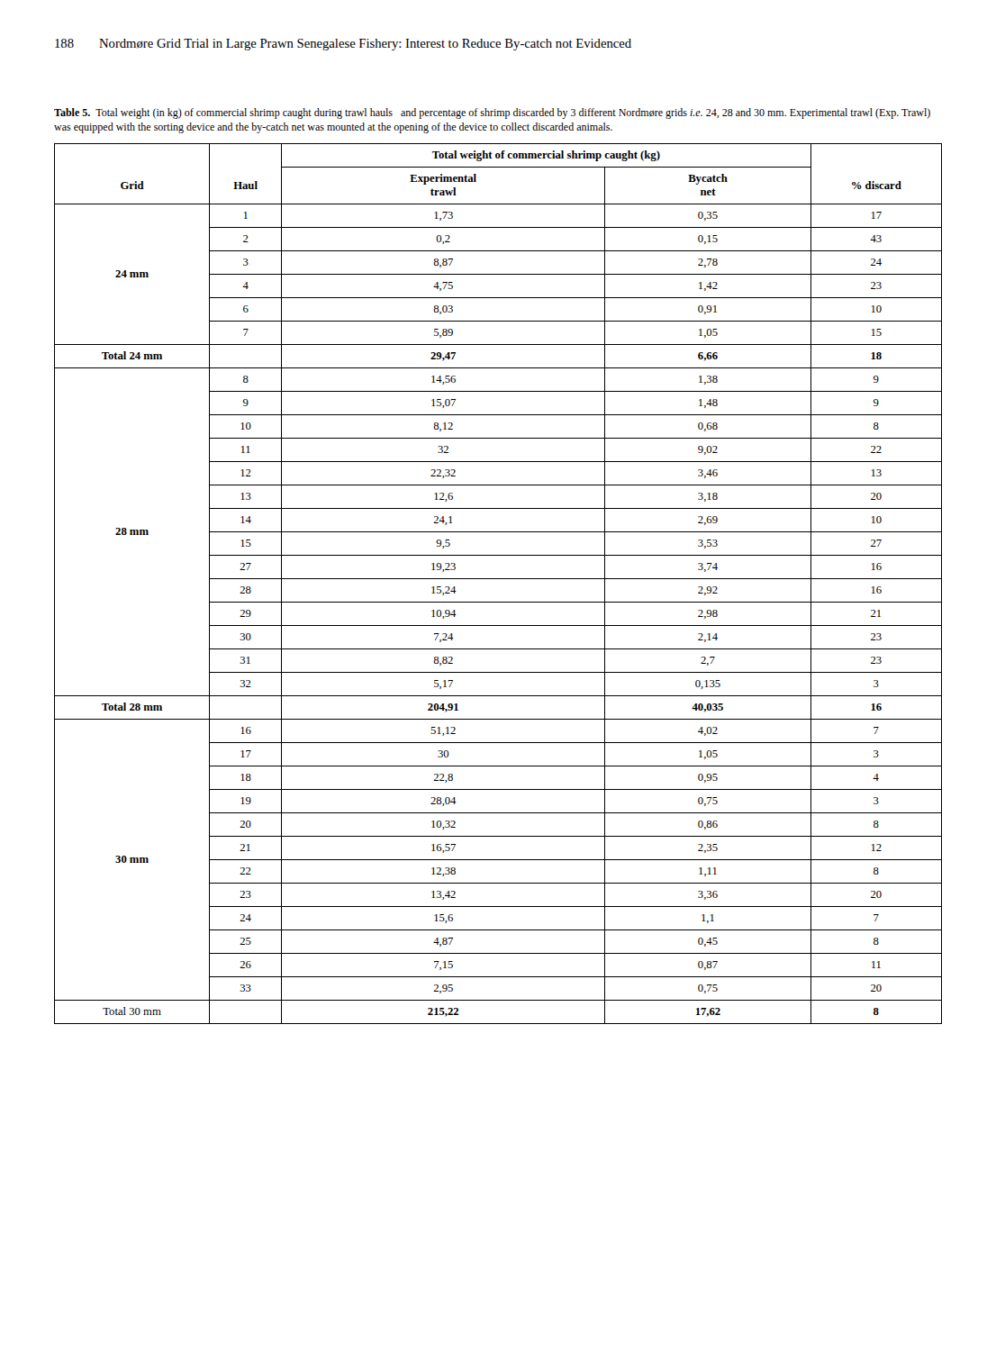188 Nordmøre Grid Trial in Large Prawn Senegalese Fishery: Interest to Reduce By-catch not Evidenced
Table 5. Total weight (in kg) of commercial shrimp caught during trawl hauls and percentage of shrimp discarded by 3 different Nordmøre grids i.e. 24, 28 and 30 mm. Experimental trawl (Exp. Trawl) was equipped with the sorting device and the by-catch net was mounted at the opening of the device to collect discarded animals.
| | | Total weight of commercial shrimp caught (kg) | |
| --- | --- | --- | --- |
| Grid | Haul | Experimental trawl | Bycatch net | % discard |
| 24 mm | 1 | 1,73 | 0,35 | 17 |
| 2 | 0,2 | 0,15 | 43 |
| 3 | 8,87 | 2,78 | 24 |
| 4 | 4,75 | 1,42 | 23 |
| 6 | 8,03 | 0,91 | 10 |
| 7 | 5,89 | 1,05 | 15 |
| Total 24 mm | | 29,47 | 6,66 | 18 |
| 28 mm | 8 | 14,56 | 1,38 | 9 |
| 9 | 15,07 | 1,48 | 9 |
| 10 | 8,12 | 0,68 | 8 |
| 11 | 32 | 9,02 | 22 |
| 12 | 22,32 | 3,46 | 13 |
| 13 | 12,6 | 3,18 | 20 |
| 14 | 24,1 | 2,69 | 10 |
| 15 | 9,5 | 3,53 | 27 |
| 27 | 19,23 | 3,74 | 16 |
| 28 | 15,24 | 2,92 | 16 |
| 29 | 10,94 | 2,98 | 21 |
| 30 | 7,24 | 2,14 | 23 |
| 31 | 8,82 | 2,7 | 23 |
| 32 | 5,17 | 0,135 | 3 |
| Total 28 mm | | 204,91 | 40,035 | 16 |
| 30 mm | 16 | 51,12 | 4,02 | 7 |
| 17 | 30 | 1,05 | 3 |
| 18 | 22,8 | 0,95 | 4 |
| 19 | 28,04 | 0,75 | 3 |
| 20 | 10,32 | 0,86 | 8 |
| 21 | 16,57 | 2,35 | 12 |
| 22 | 12,38 | 1,11 | 8 |
| 23 | 13,42 | 3,36 | 20 |
| 24 | 15,6 | 1,1 | 7 |
| 25 | 4,87 | 0,45 | 8 |
| 26 | 7,15 | 0,87 | 11 |
| 33 | 2,95 | 0,75 | 20 |
| Total 30 mm | | 215,22 | 17,62 | 8 |